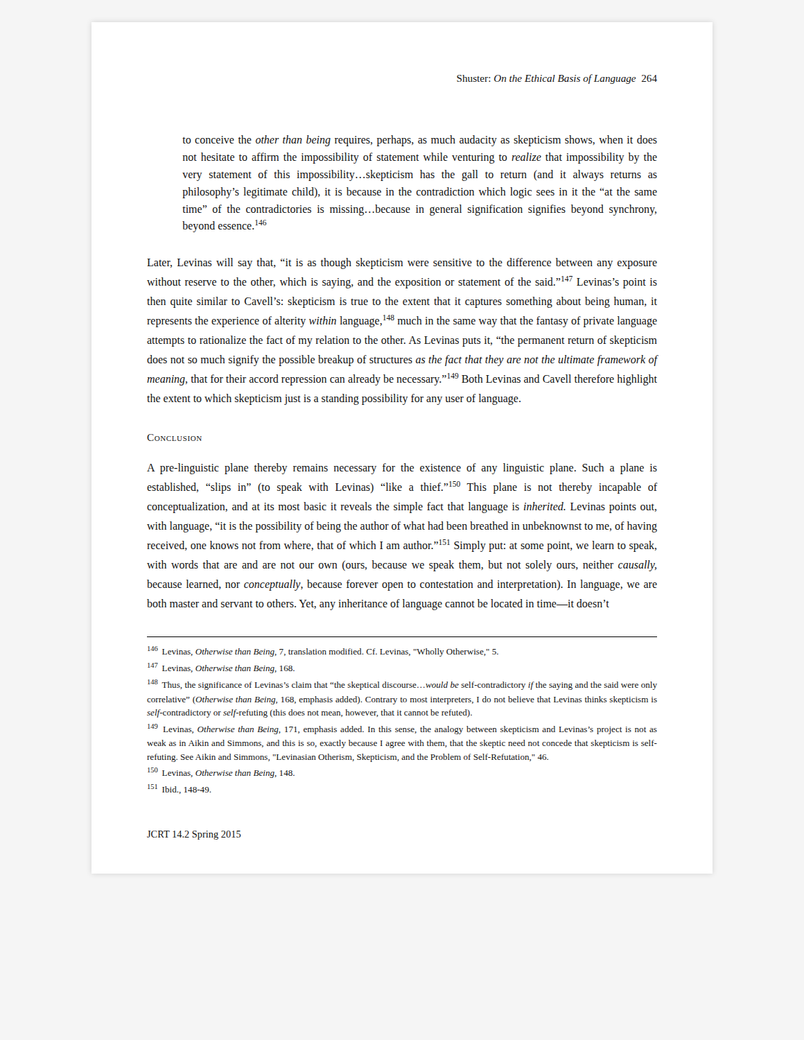Shuster: On the Ethical Basis of Language 264
to conceive the other than being requires, perhaps, as much audacity as skepticism shows, when it does not hesitate to affirm the impossibility of statement while venturing to realize that impossibility by the very statement of this impossibility…skepticism has the gall to return (and it always returns as philosophy’s legitimate child), it is because in the contradiction which logic sees in it the “at the same time” of the contradictories is missing…because in general signification signifies beyond synchrony, beyond essence.146
Later, Levinas will say that, “it is as though skepticism were sensitive to the difference between any exposure without reserve to the other, which is saying, and the exposition or statement of the said.”147 Levinas’s point is then quite similar to Cavell’s: skepticism is true to the extent that it captures something about being human, it represents the experience of alterity within language,148 much in the same way that the fantasy of private language attempts to rationalize the fact of my relation to the other. As Levinas puts it, “the permanent return of skepticism does not so much signify the possible breakup of structures as the fact that they are not the ultimate framework of meaning, that for their accord repression can already be necessary.”149 Both Levinas and Cavell therefore highlight the extent to which skepticism just is a standing possibility for any user of language.
Conclusion
A pre-linguistic plane thereby remains necessary for the existence of any linguistic plane. Such a plane is established, “slips in” (to speak with Levinas) “like a thief.”150 This plane is not thereby incapable of conceptualization, and at its most basic it reveals the simple fact that language is inherited. Levinas points out, with language, “it is the possibility of being the author of what had been breathed in unbeknownst to me, of having received, one knows not from where, that of which I am author.”151 Simply put: at some point, we learn to speak, with words that are and are not our own (ours, because we speak them, but not solely ours, neither causally, because learned, nor conceptually, because forever open to contestation and interpretation). In language, we are both master and servant to others. Yet, any inheritance of language cannot be located in time—it doesn’t
146 Levinas, Otherwise than Being, 7, translation modified. Cf. Levinas, "Wholly Otherwise," 5.
147 Levinas, Otherwise than Being, 168.
148 Thus, the significance of Levinas’s claim that “the skeptical discourse…would be self-contradictory if the saying and the said were only correlative” (Otherwise than Being, 168, emphasis added). Contrary to most interpreters, I do not believe that Levinas thinks skepticism is self-contradictory or self-refuting (this does not mean, however, that it cannot be refuted).
149 Levinas, Otherwise than Being, 171, emphasis added. In this sense, the analogy between skepticism and Levinas’s project is not as weak as in Aikin and Simmons, and this is so, exactly because I agree with them, that the skeptic need not concede that skepticism is self-refuting. See Aikin and Simmons, "Levinasian Otherism, Skepticism, and the Problem of Self-Refutation," 46.
150 Levinas, Otherwise than Being, 148.
151 Ibid., 148-49.
JCRT 14.2 Spring 2015